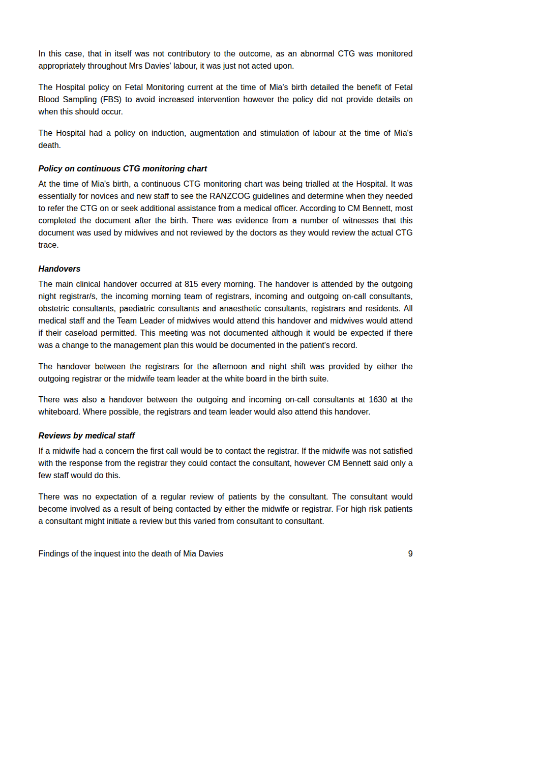In this case, that in itself was not contributory to the outcome, as an abnormal CTG was monitored appropriately throughout Mrs Davies' labour, it was just not acted upon.
The Hospital policy on Fetal Monitoring current at the time of Mia's birth detailed the benefit of Fetal Blood Sampling (FBS) to avoid increased intervention however the policy did not provide details on when this should occur.
The Hospital had a policy on induction, augmentation and stimulation of labour at the time of Mia's death.
Policy on continuous CTG monitoring chart
At the time of Mia's birth, a continuous CTG monitoring chart was being trialled at the Hospital. It was essentially for novices and new staff to see the RANZCOG guidelines and determine when they needed to refer the CTG on or seek additional assistance from a medical officer. According to CM Bennett, most completed the document after the birth. There was evidence from a number of witnesses that this document was used by midwives and not reviewed by the doctors as they would review the actual CTG trace.
Handovers
The main clinical handover occurred at 815 every morning. The handover is attended by the outgoing night registrar/s, the incoming morning team of registrars, incoming and outgoing on-call consultants, obstetric consultants, paediatric consultants and anaesthetic consultants, registrars and residents. All medical staff and the Team Leader of midwives would attend this handover and midwives would attend if their caseload permitted. This meeting was not documented although it would be expected if there was a change to the management plan this would be documented in the patient's record.
The handover between the registrars for the afternoon and night shift was provided by either the outgoing registrar or the midwife team leader at the white board in the birth suite.
There was also a handover between the outgoing and incoming on-call consultants at 1630 at the whiteboard. Where possible, the registrars and team leader would also attend this handover.
Reviews by medical staff
If a midwife had a concern the first call would be to contact the registrar. If the midwife was not satisfied with the response from the registrar they could contact the consultant, however CM Bennett said only a few staff would do this.
There was no expectation of a regular review of patients by the consultant. The consultant would become involved as a result of being contacted by either the midwife or registrar. For high risk patients a consultant might initiate a review but this varied from consultant to consultant.
Findings of the inquest into the death of Mia Davies 9